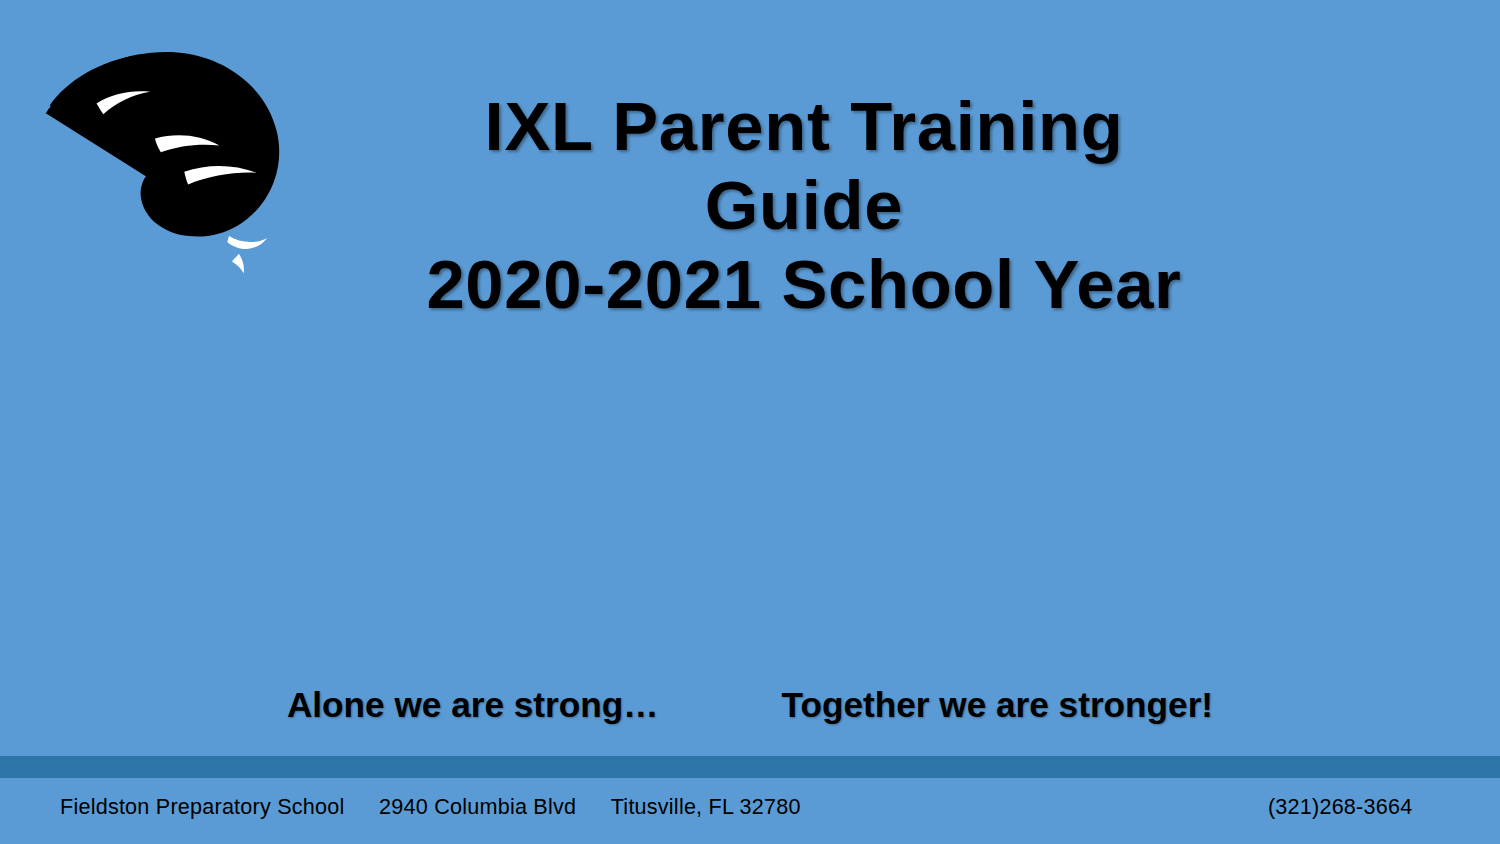IXL Parent Training
Guide
2020-2021 School Year
Alone we are strong… Together we are stronger!
Fieldston Preparatory School 2940 Columbia Blvd Titusville, FL 32780
(321)268-3664